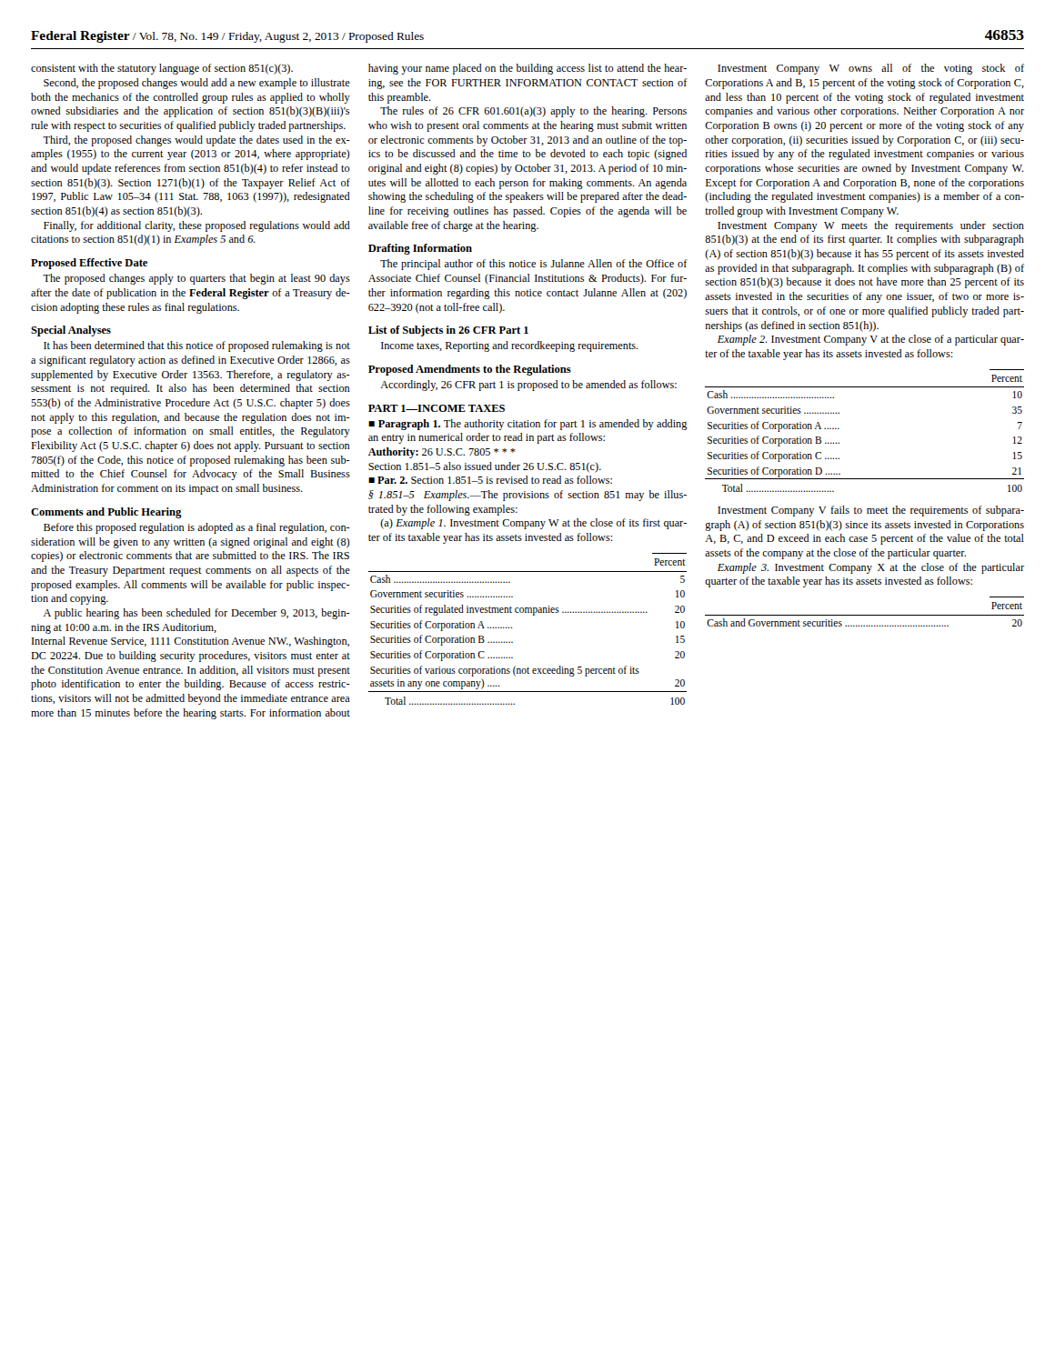Federal Register / Vol. 78, No. 149 / Friday, August 2, 2013 / Proposed Rules
46853
consistent with the statutory language of section 851(c)(3).
Second, the proposed changes would add a new example to illustrate both the mechanics of the controlled group rules as applied to wholly owned subsidiaries and the application of section 851(b)(3)(B)(iii)'s rule with respect to securities of qualified publicly traded partnerships.
Third, the proposed changes would update the dates used in the examples (1955) to the current year (2013 or 2014, where appropriate) and would update references from section 851(b)(4) to refer instead to section 851(b)(3). Section 1271(b)(1) of the Taxpayer Relief Act of 1997, Public Law 105–34 (111 Stat. 788, 1063 (1997)), redesignated section 851(b)(4) as section 851(b)(3).
Finally, for additional clarity, these proposed regulations would add citations to section 851(d)(1) in Examples 5 and 6.
Proposed Effective Date
The proposed changes apply to quarters that begin at least 90 days after the date of publication in the Federal Register of a Treasury decision adopting these rules as final regulations.
Special Analyses
It has been determined that this notice of proposed rulemaking is not a significant regulatory action as defined in Executive Order 12866, as supplemented by Executive Order 13563. Therefore, a regulatory assessment is not required. It also has been determined that section 553(b) of the Administrative Procedure Act (5 U.S.C. chapter 5) does not apply to this regulation, and because the regulation does not impose a collection of information on small entitles, the Regulatory Flexibility Act (5 U.S.C. chapter 6) does not apply. Pursuant to section 7805(f) of the Code, this notice of proposed rulemaking has been submitted to the Chief Counsel for Advocacy of the Small Business Administration for comment on its impact on small business.
Comments and Public Hearing
Before this proposed regulation is adopted as a final regulation, consideration will be given to any written (a signed original and eight (8) copies) or electronic comments that are submitted to the IRS. The IRS and the Treasury Department request comments on all aspects of the proposed examples. All comments will be available for public inspection and copying.
A public hearing has been scheduled for December 9, 2013, beginning at 10:00 a.m. in the IRS Auditorium,
Internal Revenue Service, 1111 Constitution Avenue NW., Washington, DC 20224. Due to building security procedures, visitors must enter at the Constitution Avenue entrance. In addition, all visitors must present photo identification to enter the building. Because of access restrictions, visitors will not be admitted beyond the immediate entrance area more than 15 minutes before the hearing starts. For information about having your name placed on the building access list to attend the hearing, see the FOR FURTHER INFORMATION CONTACT section of this preamble.
The rules of 26 CFR 601.601(a)(3) apply to the hearing. Persons who wish to present oral comments at the hearing must submit written or electronic comments by October 31, 2013 and an outline of the topics to be discussed and the time to be devoted to each topic (signed original and eight (8) copies) by October 31, 2013. A period of 10 minutes will be allotted to each person for making comments. An agenda showing the scheduling of the speakers will be prepared after the deadline for receiving outlines has passed. Copies of the agenda will be available free of charge at the hearing.
Drafting Information
The principal author of this notice is Julanne Allen of the Office of Associate Chief Counsel (Financial Institutions & Products). For further information regarding this notice contact Julanne Allen at (202) 622–3920 (not a toll-free call).
List of Subjects in 26 CFR Part 1
Income taxes, Reporting and recordkeeping requirements.
Proposed Amendments to the Regulations
Accordingly, 26 CFR part 1 is proposed to be amended as follows:
PART 1—INCOME TAXES
■ Paragraph 1. The authority citation for part 1 is amended by adding an entry in numerical order to read in part as follows:
Authority: 26 U.S.C. 7805 * * *
Section 1.851–5 also issued under 26 U.S.C. 851(c).
■ Par. 2. Section 1.851–5 is revised to read as follows:
§ 1.851–5 Examples.—The provisions of section 851 may be illustrated by the following examples:
(a) Example 1. Investment Company W at the close of its first quarter of its taxable year has its assets invested as follows:
| | Percent |
| --- | --- |
| Cash ............................................. | 5 |
| Government securities .................. | 10 |
| Securities of regulated investment companies ................................. | 20 |
| Securities of Corporation A .......... | 10 |
| Securities of Corporation B .......... | 15 |
| Securities of Corporation C .......... | 20 |
| Securities of various corporations (not exceeding 5 percent of its assets in any one company) ..... | 20 |
| Total ......................................... | 100 |
Investment Company W owns all of the voting stock of Corporations A and B, 15 percent of the voting stock of Corporation C, and less than 10 percent of the voting stock of regulated investment companies and various other corporations. Neither Corporation A nor Corporation B owns (i) 20 percent or more of the voting stock of any other corporation, (ii) securities issued by Corporation C, or (iii) securities issued by any of the regulated investment companies or various corporations whose securities are owned by Investment Company W. Except for Corporation A and Corporation B, none of the corporations (including the regulated investment companies) is a member of a controlled group with Investment Company W.
Investment Company W meets the requirements under section 851(b)(3) at the end of its first quarter. It complies with subparagraph (A) of section 851(b)(3) because it has 55 percent of its assets invested as provided in that subparagraph. It complies with subparagraph (B) of section 851(b)(3) because it does not have more than 25 percent of its assets invested in the securities of any one issuer, of two or more issuers that it controls, or of one or more qualified publicly traded partnerships (as defined in section 851(h)).
Example 2. Investment Company V at the close of a particular quarter of the taxable year has its assets invested as follows:
| | Percent |
| --- | --- |
| Cash ........................................ | 10 |
| Government securities .............. | 35 |
| Securities of Corporation A ...... | 7 |
| Securities of Corporation B ...... | 12 |
| Securities of Corporation C ...... | 15 |
| Securities of Corporation D ...... | 21 |
| Total .................................. | 100 |
Investment Company V fails to meet the requirements of subparagraph (A) of section 851(b)(3) since its assets invested in Corporations A, B, C, and D exceed in each case 5 percent of the value of the total assets of the company at the close of the particular quarter.
Example 3. Investment Company X at the close of the particular quarter of the taxable year has its assets invested as follows:
| | Percent |
| --- | --- |
| Cash and Government securities ........................................ | 20 |